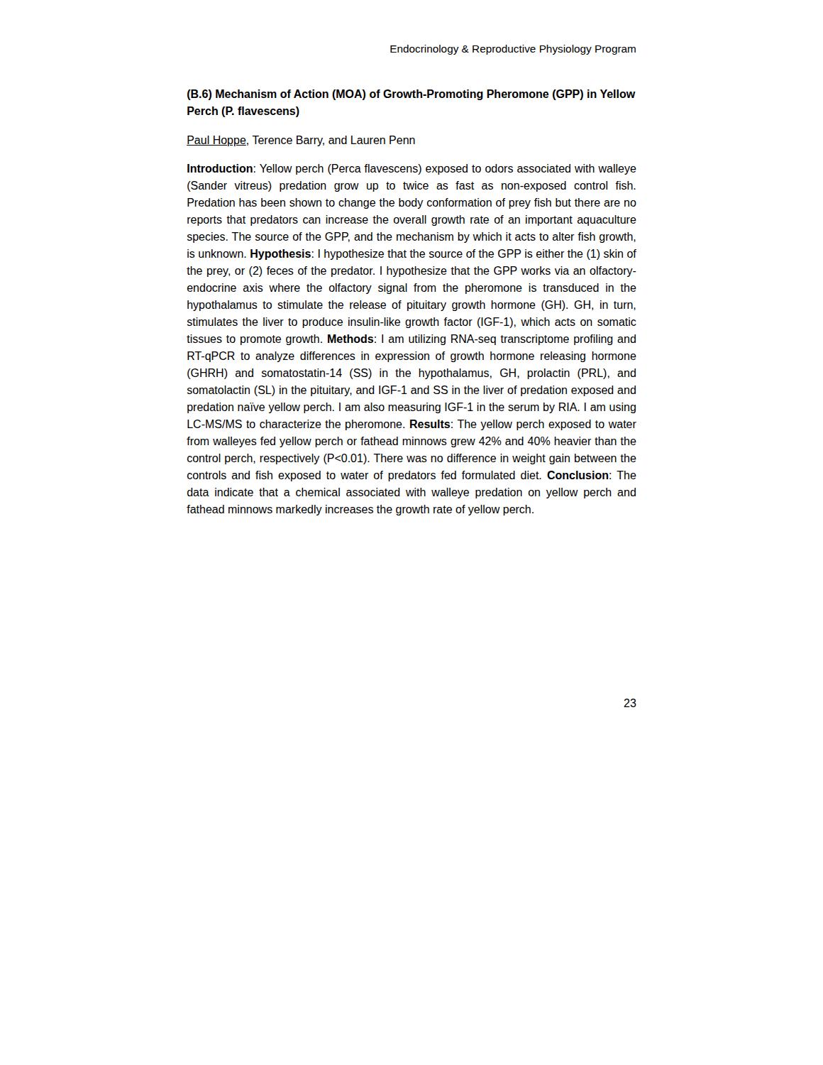Endocrinology & Reproductive Physiology Program
(B.6) Mechanism of Action (MOA) of Growth-Promoting Pheromone (GPP) in Yellow Perch (P. flavescens)
Paul Hoppe, Terence Barry, and Lauren Penn
Introduction: Yellow perch (Perca flavescens) exposed to odors associated with walleye (Sander vitreus) predation grow up to twice as fast as non-exposed control fish. Predation has been shown to change the body conformation of prey fish but there are no reports that predators can increase the overall growth rate of an important aquaculture species. The source of the GPP, and the mechanism by which it acts to alter fish growth, is unknown. Hypothesis: I hypothesize that the source of the GPP is either the (1) skin of the prey, or (2) feces of the predator. I hypothesize that the GPP works via an olfactory-endocrine axis where the olfactory signal from the pheromone is transduced in the hypothalamus to stimulate the release of pituitary growth hormone (GH). GH, in turn, stimulates the liver to produce insulin-like growth factor (IGF-1), which acts on somatic tissues to promote growth. Methods: I am utilizing RNA-seq transcriptome profiling and RT-qPCR to analyze differences in expression of growth hormone releasing hormone (GHRH) and somatostatin-14 (SS) in the hypothalamus, GH, prolactin (PRL), and somatolactin (SL) in the pituitary, and IGF-1 and SS in the liver of predation exposed and predation naïve yellow perch. I am also measuring IGF-1 in the serum by RIA. I am using LC-MS/MS to characterize the pheromone. Results: The yellow perch exposed to water from walleyes fed yellow perch or fathead minnows grew 42% and 40% heavier than the control perch, respectively (P<0.01). There was no difference in weight gain between the controls and fish exposed to water of predators fed formulated diet. Conclusion: The data indicate that a chemical associated with walleye predation on yellow perch and fathead minnows markedly increases the growth rate of yellow perch.
23